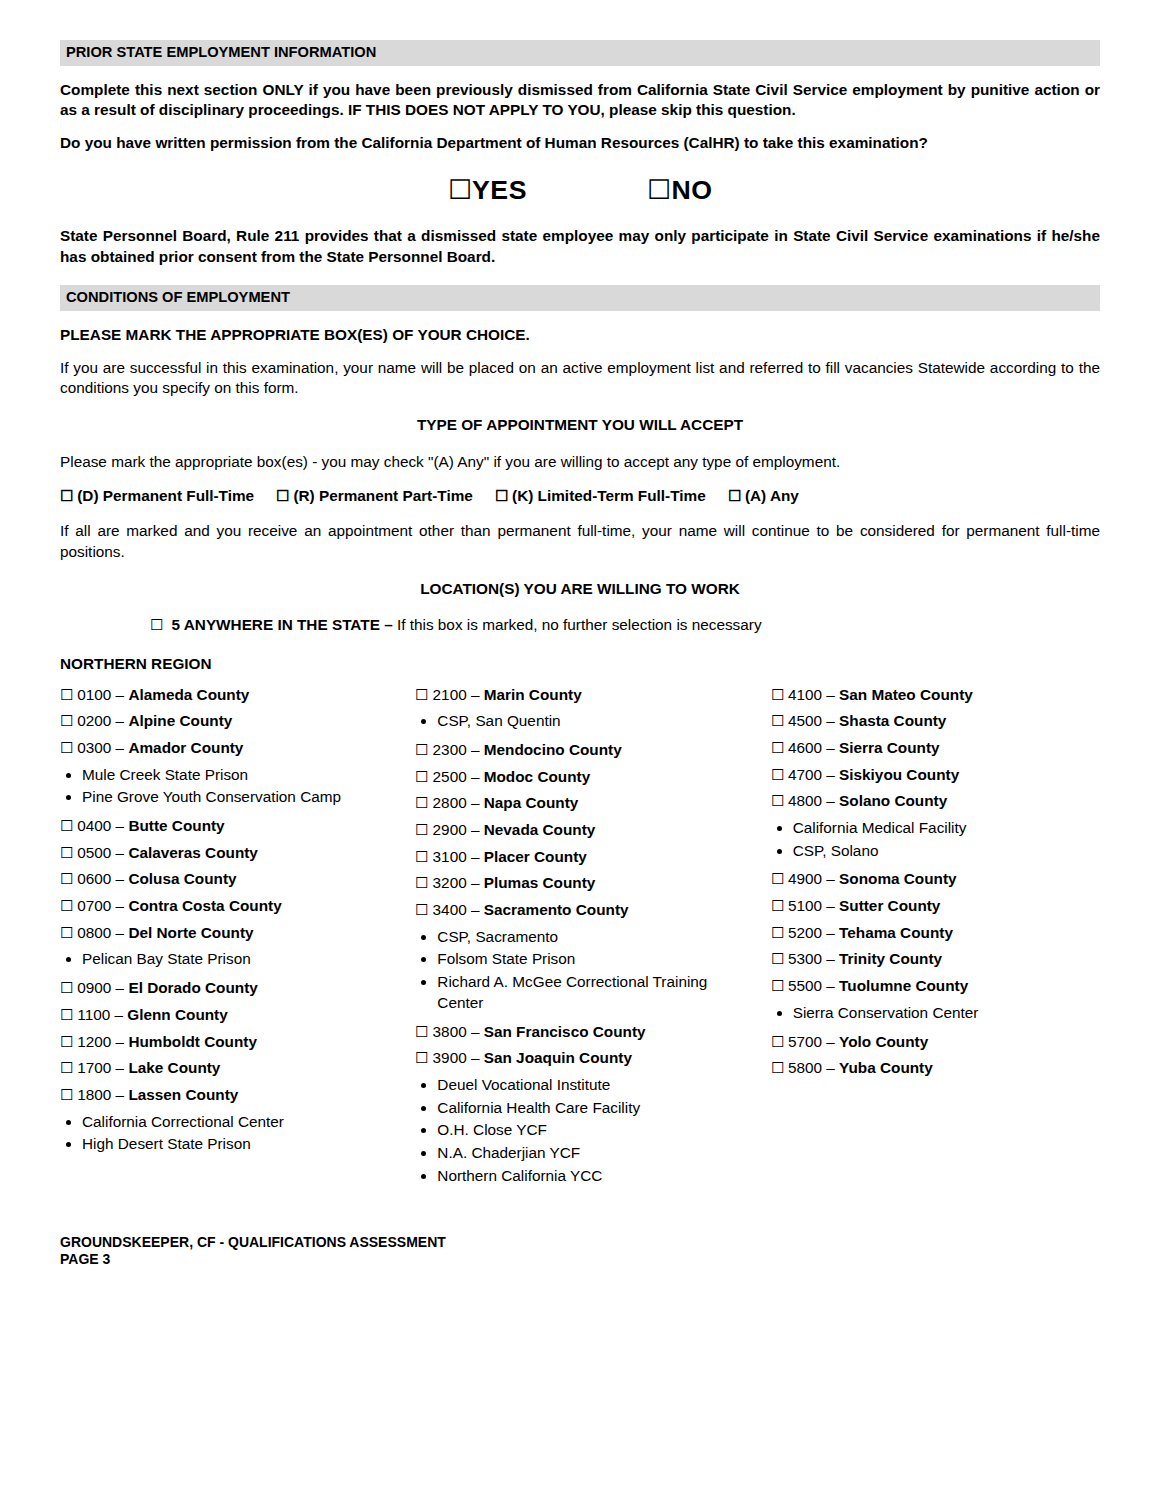PRIOR STATE EMPLOYMENT INFORMATION
Complete this next section ONLY if you have been previously dismissed from California State Civil Service employment by punitive action or as a result of disciplinary proceedings. IF THIS DOES NOT APPLY TO YOU, please skip this question.
Do you have written permission from the California Department of Human Resources (CalHR) to take this examination?
☐YES ☐NO
State Personnel Board, Rule 211 provides that a dismissed state employee may only participate in State Civil Service examinations if he/she has obtained prior consent from the State Personnel Board.
CONDITIONS OF EMPLOYMENT
PLEASE MARK THE APPROPRIATE BOX(ES) OF YOUR CHOICE.
If you are successful in this examination, your name will be placed on an active employment list and referred to fill vacancies Statewide according to the conditions you specify on this form.
TYPE OF APPOINTMENT YOU WILL ACCEPT
Please mark the appropriate box(es) - you may check "(A) Any" if you are willing to accept any type of employment.
☐ (D) Permanent Full-Time ☐ (R) Permanent Part-Time ☐ (K) Limited-Term Full-Time ☐ (A) Any
If all are marked and you receive an appointment other than permanent full-time, your name will continue to be considered for permanent full-time positions.
LOCATION(S) YOU ARE WILLING TO WORK
☐ 5 ANYWHERE IN THE STATE – If this box is marked, no further selection is necessary
NORTHERN REGION
☐ 0100 – Alameda County
☐ 0200 – Alpine County
☐ 0300 – Amador County
Mule Creek State Prison
Pine Grove Youth Conservation Camp
☐ 0400 – Butte County
☐ 0500 – Calaveras County
☐ 0600 – Colusa County
☐ 0700 – Contra Costa County
☐ 0800 – Del Norte County
Pelican Bay State Prison
☐ 0900 – El Dorado County
☐ 1100 – Glenn County
☐ 1200 – Humboldt County
☐ 1700 – Lake County
☐ 1800 – Lassen County
California Correctional Center
High Desert State Prison
☐ 2100 – Marin County
CSP, San Quentin
☐ 2300 – Mendocino County
☐ 2500 – Modoc County
☐ 2800 – Napa County
☐ 2900 – Nevada County
☐ 3100 – Placer County
☐ 3200 – Plumas County
☐ 3400 – Sacramento County
CSP, Sacramento
Folsom State Prison
Richard A. McGee Correctional Training Center
☐ 3800 – San Francisco County
☐ 3900 – San Joaquin County
Deuel Vocational Institute
California Health Care Facility
O.H. Close YCF
N.A. Chaderjian YCF
Northern California YCC
☐ 4100 – San Mateo County
☐ 4500 – Shasta County
☐ 4600 – Sierra County
☐ 4700 – Siskiyou County
☐ 4800 – Solano County
California Medical Facility
CSP, Solano
☐ 4900 – Sonoma County
☐ 5100 – Sutter County
☐ 5200 – Tehama County
☐ 5300 – Trinity County
☐ 5500 – Tuolumne County
Sierra Conservation Center
☐ 5700 – Yolo County
☐ 5800 – Yuba County
GROUNDSKEEPER, CF - QUALIFICATIONS ASSESSMENT
PAGE 3